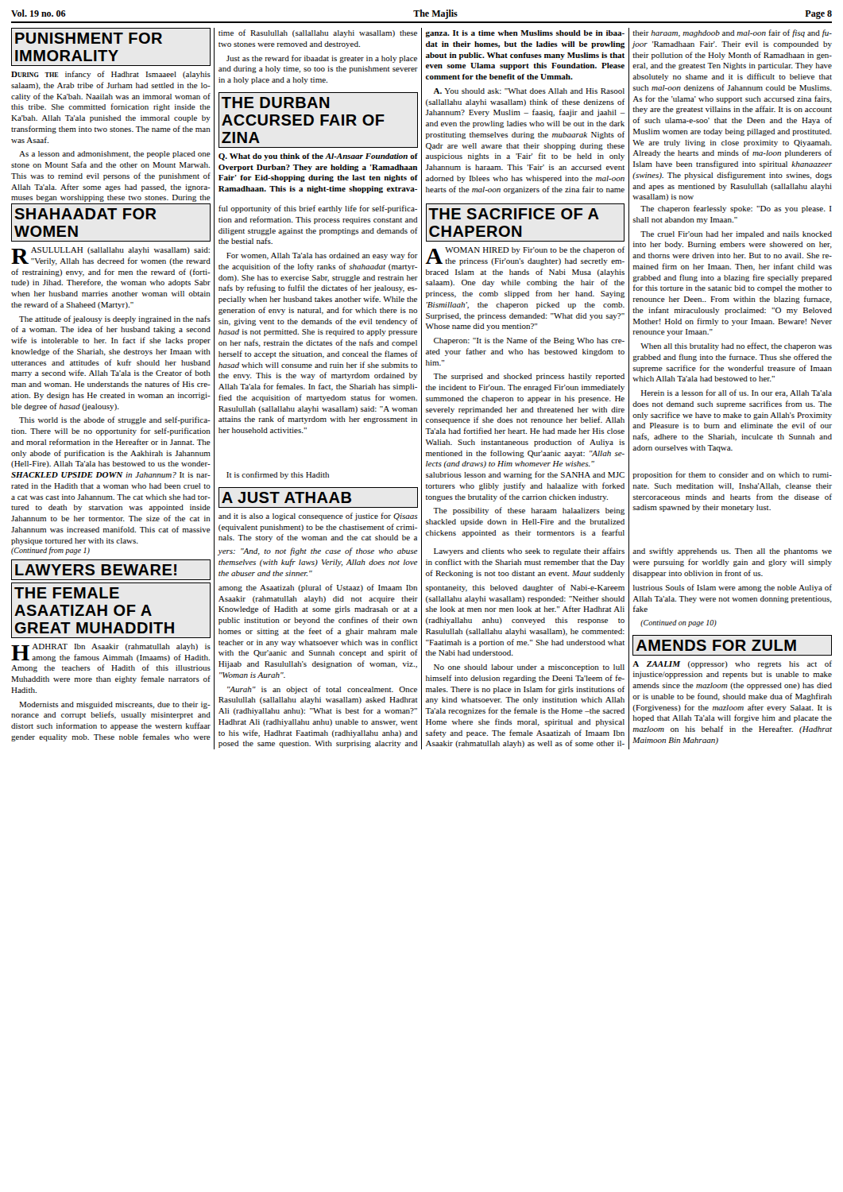Vol. 19 no. 06 The Majlis Page 8
Punishment for Immorality
During the infancy of Hadhrat Ismaaeel (alayhis salaam), the Arab tribe of Jurham had settled in the locality of the Ka'bah. Naailah was an immoral woman of this tribe. She committed fornication right inside the Ka'bah. Allah Ta'ala punished the immoral couple by transforming them into two stones. The name of the man was Asaaf.
As a lesson and admonishment, the people placed one stone on Mount Safa and the other on Mount Marwah. This was to remind evil persons of the punishment of Allah Ta'ala. After some ages had passed, the ignoramuses began worshipping these two stones. During the time of Rasulullah (sallallahu alayhi wasallam) these two stones were removed and destroyed.
Just as the reward for ibaadat is greater in a holy place and during a holy time, so too is the punishment severer in a holy place and a holy time.
The Durban Accursed Fair of Zina
Q. What do you think of the Al-Ansaar Foundation of Overport Durban? They are holding a 'Ramadhaan Fair' for Eid-shopping during the last ten nights of Ramadhaan. This is a night-time shopping extravaganza. It is a time when Muslims should be in ibaadat in their homes, but the ladies will be prowling about in public. What confuses many Muslims is that even some Ulama support this Foundation. Please comment for the benefit of the Ummah.
A. You should ask: "What does Allah and His Rasool (sallallahu alayhi wasallam) think of these denizens of Jahannum? Every Muslim – faasiq, faajir and jaahil – and even the prowling ladies who will be out in the dark prostituting themselves during the mubaarak Nights of Qadr are well aware that their shopping during these auspicious nights in a 'Fair' fit to be held in only Jahannum is haraam. This 'Fair' is an accursed event adorned by Iblees who has whispered into the mal-oon hearts of the mal-oon organizers of the zina fair to name their haraam, maghdoob and mal-oon fair of fisq and fujoor 'Ramadhaan Fair'. Their evil is compounded by their pollution of the Holy Month of Ramadhaan in general, and the greatest Ten Nights in particular. They have absolutely no shame and it is difficult to believe that such mal-oon denizens of Jahannum could be Muslims. As for the 'ulama' who support such accursed zina fairs, they are the greatest villains in the affair. It is on account of such ulama-e-soo' that the Deen and the Haya of Muslim women are today being pillaged and prostituted. We are truly living in close proximity to Qiyaamah. Already the hearts and minds of ma-loon plunderers of Islam have been transfigured into spiritual khanaazeer (swines). The physical disfigurement into swines, dogs and apes as mentioned by Rasulullah (sallallahu alayhi wasallam) is now
Shahaadat for Women
RASULULLAH (sallallahu alayhi wasallam) said: "Verily, Allah has decreed for women (the reward of restraining) envy, and for men the reward of (fortitude) in Jihad. Therefore, the woman who adopts Sabr when her husband marries another woman will obtain the reward of a Shaheed (Martyr)."
The attitude of jealousy is deeply ingrained in the nafs of a woman. The idea of her husband taking a second wife is intolerable to her. In fact if she lacks proper knowledge of the Shariah, she destroys her Imaan with utterances and attitudes of kufr should her husband marry a second wife. Allah Ta'ala is the Creator of both man and woman. He understands the natures of His creation. By design has He created in woman an incorrigible degree of hasad (jealousy).
This world is the abode of struggle and self-purification. There will be no opportunity for self-purification and moral reformation in the Hereafter or in Jannat. The only abode of purification is the Aakhirah is Jahannum (Hell-Fire). Allah Ta'ala has bestowed to us the wonderful opportunity of this brief earthly life for self-purification and reformation. This process requires constant and diligent struggle against the promptings and demands of the bestial nafs.
For women, Allah Ta'ala has ordained an easy way for the acquisition of the lofty ranks of shahaadat (martyrdom). She has to exercise Sabr, struggle and restrain her nafs by refusing to fulfil the dictates of her jealousy, especially when her husband takes another wife. While the generation of envy is natural, and for which there is no sin, giving vent to the demands of the evil tendency of hasad is not permitted. She is required to apply pressure on her nafs, restrain the dictates of the nafs and compel herself to accept the situation, and conceal the flames of hasad which will consume and ruin her if she submits to the envy. This is the way of martyrdom ordained by Allah Ta'ala for females. In fact, the Shariah has simplified the acquisition of martyedom status for women. Rasulullah (sallallahu alayhi wasallam) said: "A woman attains the rank of martyrdom with her engrossment in her household activities."
The Sacrifice of a Chaperon
A WOMAN HIRED by Fir'oun to be the chaperon of the princess (Fir'oun's daughter) had secretly embraced Islam at the hands of Nabi Musa (alayhis salaam). One day while combing the hair of the princess, the comb slipped from her hand. Saying 'Bismillaah', the chaperon picked up the comb. Surprised, the princess demanded: "What did you say?" Whose name did you mention?"
Chaperon: "It is the Name of the Being Who has created your father and who has bestowed kingdom to him."
The surprised and shocked princess hastily reported the incident to Fir'oun. The enraged Fir'oun immediately summoned the chaperon to appear in his presence. He severely reprimanded her and threatened her with dire consequence if she does not renounce her belief. Allah Ta'ala had fortified her heart. He had made her His close Waliah. Such instantaneous production of Auliya is mentioned in the following Qur'aanic aayat: "Allah selects (and draws) to Him whomever He wishes."
The chaperon fearlessly spoke: "Do as you please. I shall not abandon my Imaan."
The cruel Fir'oun had her impaled and nails knocked into her body. Burning embers were showered on her, and thorns were driven into her. But to no avail. She remained firm on her Imaan. Then, her infant child was grabbed and flung into a blazing fire specially prepared for this torture in the satanic bid to compel the mother to renounce her Deen.. From within the blazing furnace, the infant miraculously proclaimed: "O my Beloved Mother! Hold on firmly to your Imaan. Beware! Never renounce your Imaan."
When all this brutality had no effect, the chaperon was grabbed and flung into the furnace. Thus she offered the supreme sacrifice for the wonderful treasure of Imaan which Allah Ta'ala had bestowed to her."
Herein is a lesson for all of us. In our era, Allah Ta'ala does not demand such supreme sacrifices from us. The only sacrifice we have to make to gain Allah's Proximity and Pleasure is to burn and eliminate the evil of our nafs, adhere to the Shariah, inculcate th Sunnah and adorn ourselves with Taqwa.
SHACKLED UPSIDE DOWN in Jahannum? It is narrated in the Hadith that a woman who had been cruel to a cat was cast into Jahannum. The cat which she had tortured to death by starvation was appointed inside Jahannum to be her tormentor. The size of the cat in Jahannum was increased manifold. This cat of massive physique tortured her with its claws.
It is confirmed by this Hadith
A Just Athaab
and it is also a logical consequence of justice for Qisaas (equivalent punishment) to be the chastisement of criminals. The story of the woman and the cat should be a salubrious lesson and warning for the SANHA and MJC torturers who glibly justify and halaalize with forked tongues the brutality of the carrion chicken industry.
The possibility of these haraam halaalizers being shackled upside down in Hell-Fire and the brutalized chickens appointed as their tormentors is a fearful proposition for them to consider and on which to ruminate. Such meditation will, Insha'Allah, cleanse their stercoraceous minds and hearts from the disease of sadism spawned by their monetary lust.
(Continued from page 1)
Lawyers Beware!
yers: "And, to not fight the case of those who abuse themselves (with kufr laws) Verily, Allah does not love the abuser and the sinner."
Lawyers and clients who seek to regulate their affairs in conflict with the Shariah must remember that the Day of Reckoning is not too distant an event. Maut suddenly and swiftly apprehends us. Then all the phantoms we were pursuing for worldly gain and glory will simply disappear into oblivion in front of us.
The Female Asaatizah of a Great Muhaddith
HADHRAT Ibn Asaakir (rahmatullah alayh) is among the famous Aimmah (Imaams) of Hadith. Among the teachers of Hadith of this illustrious Muhaddith were more than eighty female narrators of Hadith.
Modernists and misguided miscreants, due to their ignorance and corrupt beliefs, usually misinterpret and distort such information to appease the western kuffaar gender equality mob. These noble females who were among the Asaatizah (plural of Ustaaz) of Imaam Ibn Asaakir (rahmatullah alayh) did not acquire their Knowledge of Hadith at some girls madrasah or at a public institution or beyond the confines of their own homes or sitting at the feet of a ghair mahram male teacher or in any way whatsoever which was in conflict with the Qur'aanic and Sunnah concept and spirit of Hijaab and Rasulullah's designation of woman, viz., "Woman is Aurah".
"Aurah" is an object of total concealment. Once Rasulullah (sallallahu alayhi wasallam) asked Hadhrat Ali (radhiyallahu anhu): "What is best for a woman?" Hadhrat Ali (radhiyallahu anhu) unable to answer, went to his wife, Hadhrat Faatimah (radhiyallahu anha) and posed the same question. With surprising alacrity and spontaneity, this beloved daughter of Nabi-e-Kareem (sallallahu alayhi wasallam) responded: "Neither should she look at men nor men look at her." After Hadhrat Ali (radhiyallahu anhu) conveyed this response to Rasulullah (sallallahu alayhi wasallam), he commented: "Faatimah is a portion of me." She had understood what the Nabi had understood.
No one should labour under a misconception to lull himself into delusion regarding the Deeni Ta'leem of females. There is no place in Islam for girls institutions of any kind whatsoever. The only institution which Allah Ta'ala recognizes for the female is the Home –the sacred Home where she finds moral, spiritual and physical safety and peace. The female Asaatizah of Imaam Ibn Asaakir (rahmatullah alayh) as well as of some other illustrious Souls of Islam were among the noble Auliya of Allah Ta'ala. They were not women donning pretentious, fake
(Continued on page 10)
Amends for Zulm
A ZAALIM (oppressor) who regrets his act of injustice/oppression and repents but is unable to make amends since the mazloom (the oppressed one) has died or is unable to be found, should make dua of Maghfirah (Forgiveness) for the mazloom after every Salaat. It is hoped that Allah Ta'ala will forgive him and placate the mazloom on his behalf in the Hereafter. (Hadhrat Maimoon Bin Mahraan)